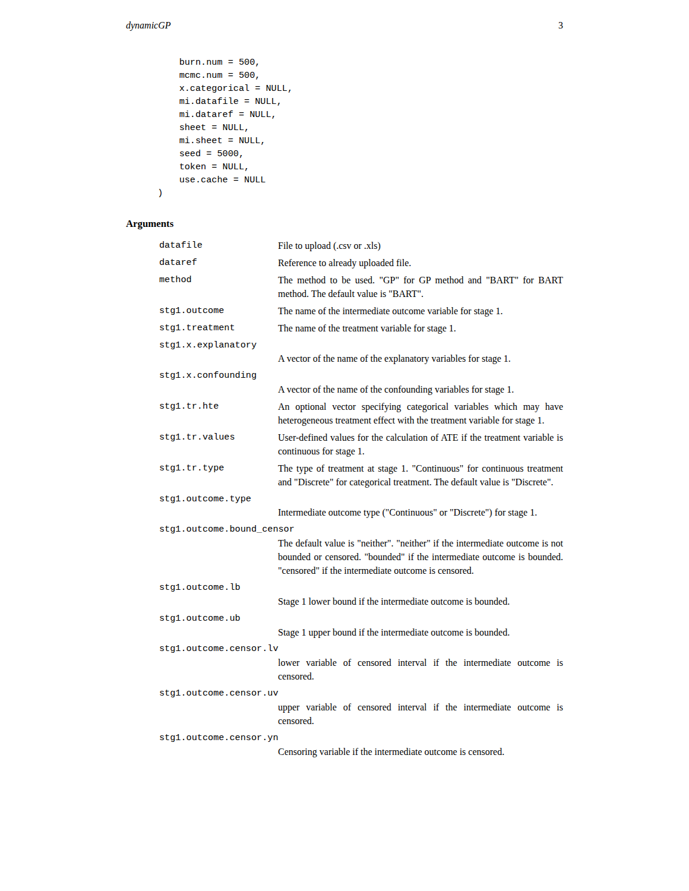dynamicGP 3
    burn.num = 500,
    mcmc.num = 500,
    x.categorical = NULL,
    mi.datafile = NULL,
    mi.dataref = NULL,
    sheet = NULL,
    mi.sheet = NULL,
    seed = 5000,
    token = NULL,
    use.cache = NULL
)
Arguments
datafile
File to upload (.csv or .xls)
dataref
Reference to already uploaded file.
method
The method to be used. "GP" for GP method and "BART" for BART method. The default value is "BART".
stg1.outcome
The name of the intermediate outcome variable for stage 1.
stg1.treatment
The name of the treatment variable for stage 1.
stg1.x.explanatory
A vector of the name of the explanatory variables for stage 1.
stg1.x.confounding
A vector of the name of the confounding variables for stage 1.
stg1.tr.hte
An optional vector specifying categorical variables which may have heterogeneous treatment effect with the treatment variable for stage 1.
stg1.tr.values
User-defined values for the calculation of ATE if the treatment variable is continuous for stage 1.
stg1.tr.type
The type of treatment at stage 1. "Continuous" for continuous treatment and "Discrete" for categorical treatment. The default value is "Discrete".
stg1.outcome.type
Intermediate outcome type ("Continuous" or "Discrete") for stage 1.
stg1.outcome.bound_censor
The default value is "neither". "neither" if the intermediate outcome is not bounded or censored. "bounded" if the intermediate outcome is bounded. "censored" if the intermediate outcome is censored.
stg1.outcome.lb
Stage 1 lower bound if the intermediate outcome is bounded.
stg1.outcome.ub
Stage 1 upper bound if the intermediate outcome is bounded.
stg1.outcome.censor.lv
lower variable of censored interval if the intermediate outcome is censored.
stg1.outcome.censor.uv
upper variable of censored interval if the intermediate outcome is censored.
stg1.outcome.censor.yn
Censoring variable if the intermediate outcome is censored.